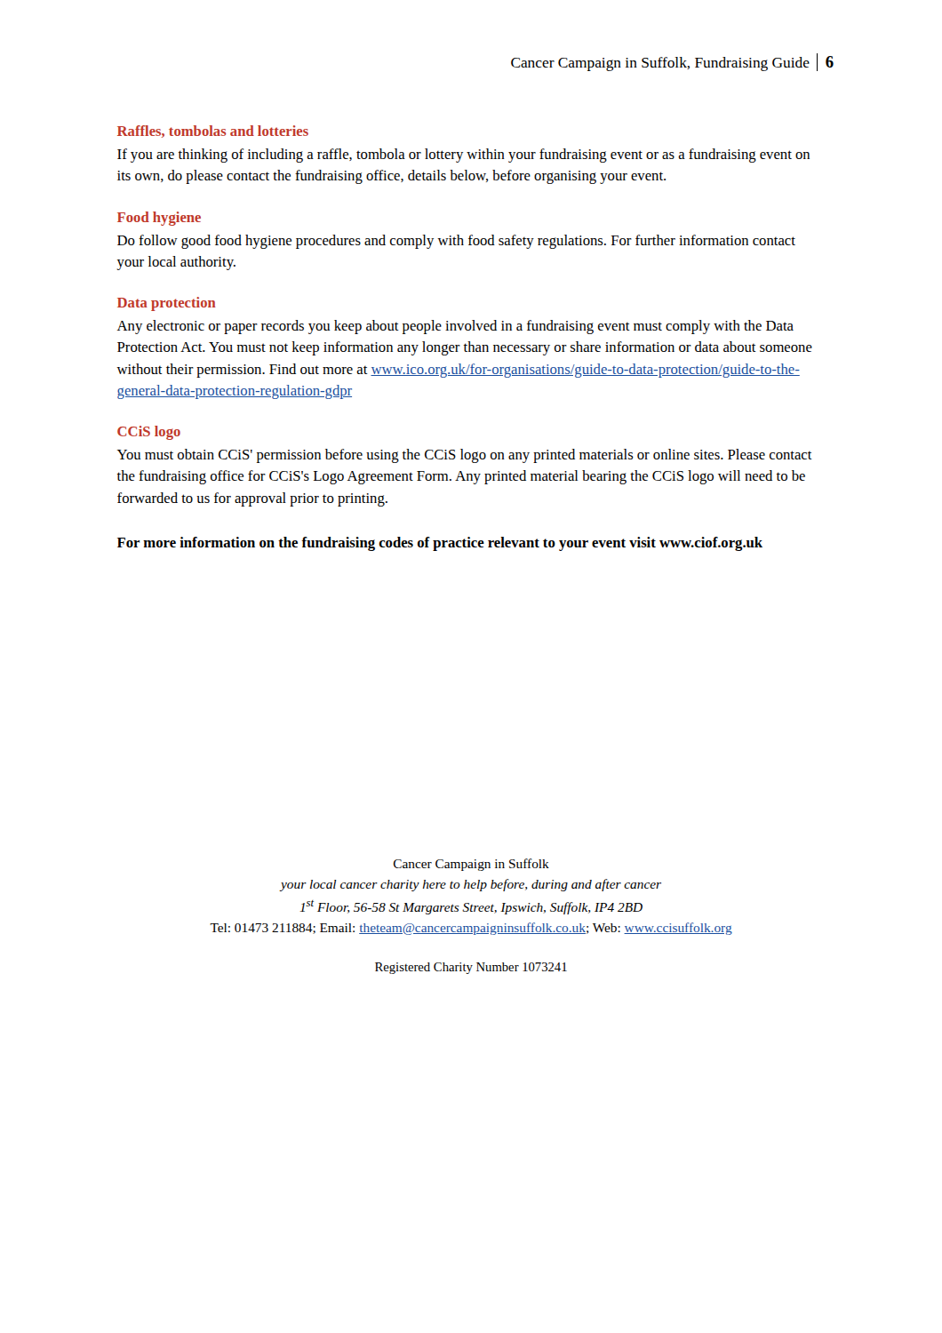Cancer Campaign in Suffolk, Fundraising Guide 6
Raffles, tombolas and lotteries
If you are thinking of including a raffle, tombola or lottery within your fundraising event or as a fundraising event on its own, do please contact the fundraising office, details below, before organising your event.
Food hygiene
Do follow good food hygiene procedures and comply with food safety regulations. For further information contact your local authority.
Data protection
Any electronic or paper records you keep about people involved in a fundraising event must comply with the Data Protection Act. You must not keep information any longer than necessary or share information or data about someone without their permission. Find out more at www.ico.org.uk/for-organisations/guide-to-data-protection/guide-to-the-general-data-protection-regulation-gdpr
CCiS logo
You must obtain CCiS' permission before using the CCiS logo on any printed materials or online sites. Please contact the fundraising office for CCiS's Logo Agreement Form. Any printed material bearing the CCiS logo will need to be forwarded to us for approval prior to printing.
For more information on the fundraising codes of practice relevant to your event visit www.ciof.org.uk
Cancer Campaign in Suffolk
your local cancer charity here to help before, during and after cancer
1st Floor, 56-58 St Margarets Street, Ipswich, Suffolk, IP4 2BD
Tel: 01473 211884; Email: theteam@cancercampaigninsuffolk.co.uk; Web: www.ccisuffolk.org
Registered Charity Number 1073241